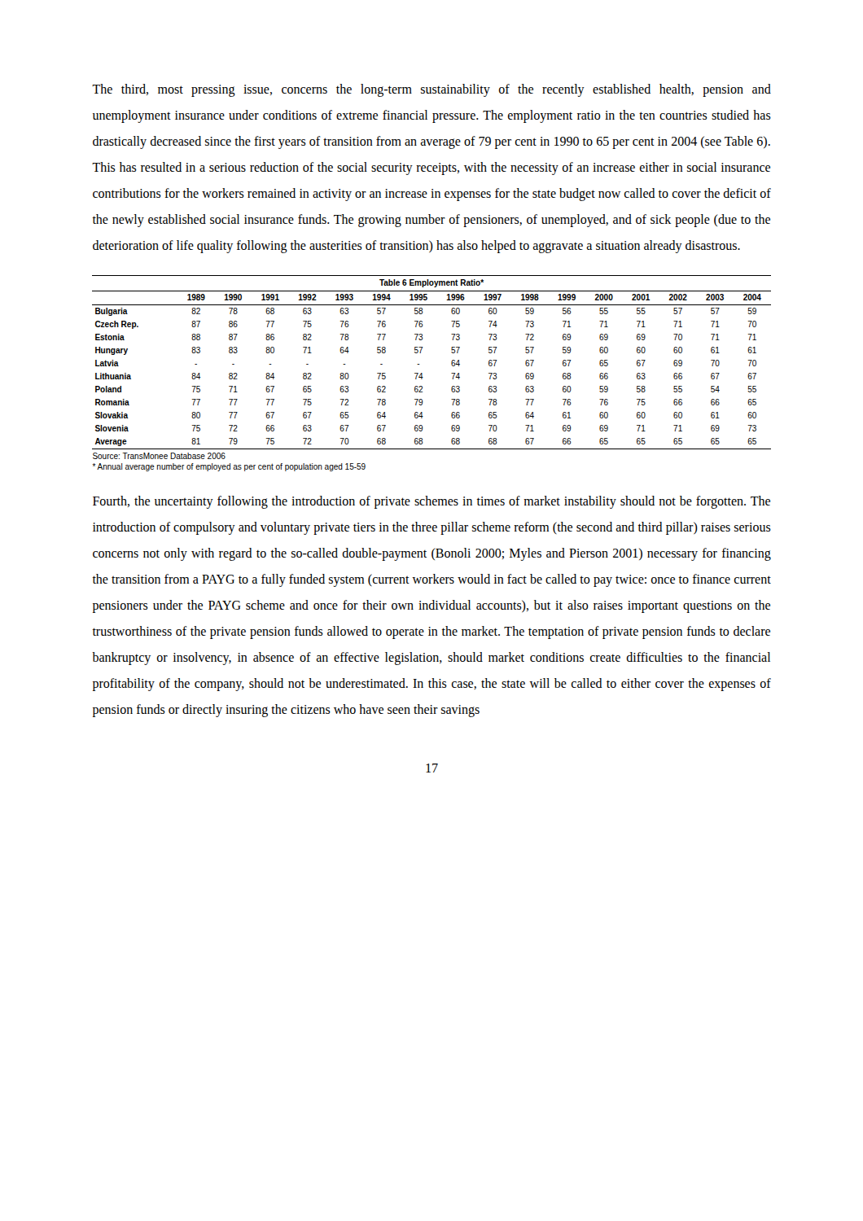The third, most pressing issue, concerns the long-term sustainability of the recently established health, pension and unemployment insurance under conditions of extreme financial pressure. The employment ratio in the ten countries studied has drastically decreased since the first years of transition from an average of 79 per cent in 1990 to 65 per cent in 2004 (see Table 6). This has resulted in a serious reduction of the social security receipts, with the necessity of an increase either in social insurance contributions for the workers remained in activity or an increase in expenses for the state budget now called to cover the deficit of the newly established social insurance funds. The growing number of pensioners, of unemployed, and of sick people (due to the deterioration of life quality following the austerities of transition) has also helped to aggravate a situation already disastrous.
Table 6 Employment Ratio*
| | 1989 | 1990 | 1991 | 1992 | 1993 | 1994 | 1995 | 1996 | 1997 | 1998 | 1999 | 2000 | 2001 | 2002 | 2003 | 2004 |
| --- | --- | --- | --- | --- | --- | --- | --- | --- | --- | --- | --- | --- | --- | --- | --- | --- |
| Bulgaria | 82 | 78 | 68 | 63 | 63 | 57 | 58 | 60 | 60 | 59 | 56 | 55 | 55 | 57 | 57 | 59 |
| Czech Rep. | 87 | 86 | 77 | 75 | 76 | 76 | 76 | 75 | 74 | 73 | 71 | 71 | 71 | 71 | 71 | 70 |
| Estonia | 88 | 87 | 86 | 82 | 78 | 77 | 73 | 73 | 73 | 72 | 69 | 69 | 69 | 70 | 71 | 71 |
| Hungary | 83 | 83 | 80 | 71 | 64 | 58 | 57 | 57 | 57 | 57 | 59 | 60 | 60 | 60 | 61 | 61 |
| Latvia | - | - | - | - | - | - | - | 64 | 67 | 67 | 67 | 65 | 67 | 69 | 70 | 70 |
| Lithuania | 84 | 82 | 84 | 82 | 80 | 75 | 74 | 74 | 73 | 69 | 68 | 66 | 63 | 66 | 67 | 67 |
| Poland | 75 | 71 | 67 | 65 | 63 | 62 | 62 | 63 | 63 | 63 | 60 | 59 | 58 | 55 | 54 | 55 |
| Romania | 77 | 77 | 77 | 75 | 72 | 78 | 79 | 78 | 78 | 77 | 76 | 76 | 75 | 66 | 66 | 65 |
| Slovakia | 80 | 77 | 67 | 67 | 65 | 64 | 64 | 66 | 65 | 64 | 61 | 60 | 60 | 60 | 61 | 60 |
| Slovenia | 75 | 72 | 66 | 63 | 67 | 67 | 69 | 69 | 70 | 71 | 69 | 69 | 71 | 71 | 69 | 73 |
| Average | 81 | 79 | 75 | 72 | 70 | 68 | 68 | 68 | 68 | 67 | 66 | 65 | 65 | 65 | 65 | 65 |
Source: TransMonee Database 2006
* Annual average number of employed as per cent of population aged 15-59
Fourth, the uncertainty following the introduction of private schemes in times of market instability should not be forgotten. The introduction of compulsory and voluntary private tiers in the three pillar scheme reform (the second and third pillar) raises serious concerns not only with regard to the so-called double-payment (Bonoli 2000; Myles and Pierson 2001) necessary for financing the transition from a PAYG to a fully funded system (current workers would in fact be called to pay twice: once to finance current pensioners under the PAYG scheme and once for their own individual accounts), but it also raises important questions on the trustworthiness of the private pension funds allowed to operate in the market. The temptation of private pension funds to declare bankruptcy or insolvency, in absence of an effective legislation, should market conditions create difficulties to the financial profitability of the company, should not be underestimated. In this case, the state will be called to either cover the expenses of pension funds or directly insuring the citizens who have seen their savings
17